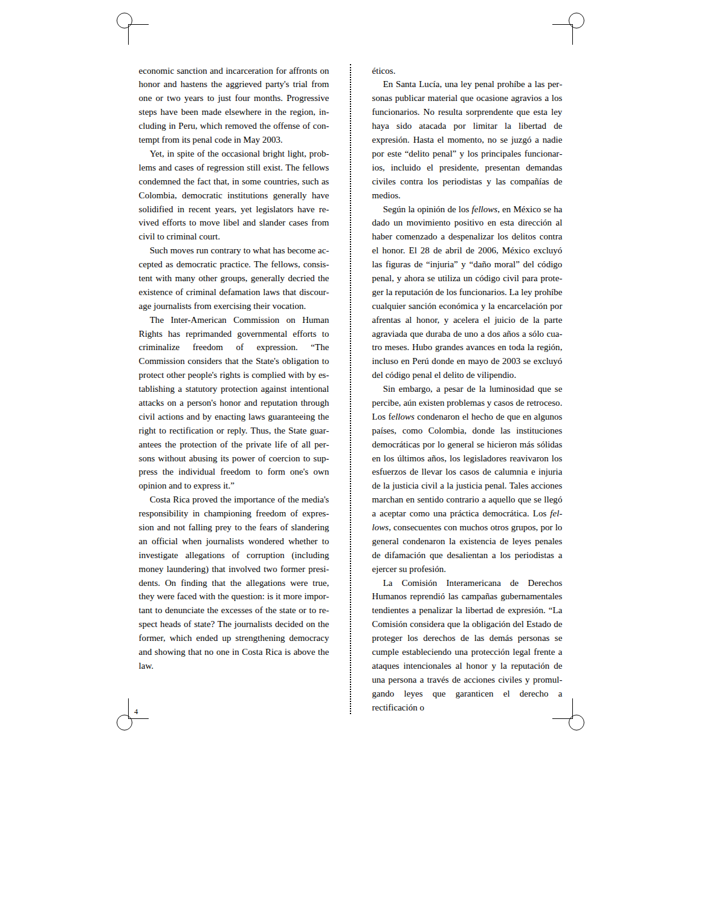economic sanction and incarceration for affronts on honor and hastens the aggrieved party's trial from one or two years to just four months. Progressive steps have been made elsewhere in the region, including in Peru, which removed the offense of contempt from its penal code in May 2003.
Yet, in spite of the occasional bright light, problems and cases of regression still exist. The fellows condemned the fact that, in some countries, such as Colombia, democratic institutions generally have solidified in recent years, yet legislators have revived efforts to move libel and slander cases from civil to criminal court.
Such moves run contrary to what has become accepted as democratic practice. The fellows, consistent with many other groups, generally decried the existence of criminal defamation laws that discourage journalists from exercising their vocation.
The Inter-American Commission on Human Rights has reprimanded governmental efforts to criminalize freedom of expression. “The Commission considers that the State's obligation to protect other people's rights is complied with by establishing a statutory protection against intentional attacks on a person's honor and reputation through civil actions and by enacting laws guaranteeing the right to rectification or reply. Thus, the State guarantees the protection of the private life of all persons without abusing its power of coercion to suppress the individual freedom to form one's own opinion and to express it.”
Costa Rica proved the importance of the media's responsibility in championing freedom of expression and not falling prey to the fears of slandering an official when journalists wondered whether to investigate allegations of corruption (including money laundering) that involved two former presidents. On finding that the allegations were true, they were faced with the question: is it more important to denunciate the excesses of the state or to respect heads of state? The journalists decided on the former, which ended up strengthening democracy and showing that no one in Costa Rica is above the law.
éticos.
En Santa Lucía, una ley penal prohíbe a las personas publicar material que ocasione agravios a los funcionarios. No resulta sorprendente que esta ley haya sido atacada por limitar la libertad de expresión. Hasta el momento, no se juzgó a nadie por este “delito penal” y los principales funcionarios, incluido el presidente, presentan demandas civiles contra los periodistas y las compañías de medios.
Según la opinión de los fellows, en México se ha dado un movimiento positivo en esta dirección al haber comenzado a despenalizar los delitos contra el honor. El 28 de abril de 2006, México excluyó las figuras de “injuria” y “daño moral” del código penal, y ahora se utiliza un código civil para proteger la reputación de los funcionarios. La ley prohíbe cualquier sanción económica y la encarcelación por afrentas al honor, y acelera el juicio de la parte agraviada que duraba de uno a dos años a sólo cuatro meses. Hubo grandes avances en toda la región, incluso en Perú donde en mayo de 2003 se excluyó del código penal el delito de vilipendio.
Sin embargo, a pesar de la luminosidad que se percibe, aún existen problemas y casos de retroceso. Los fellows condenaron el hecho de que en algunos países, como Colombia, donde las instituciones democráticas por lo general se hicieron más sólidas en los últimos años, los legisladores reavivaron los esfuerzos de llevar los casos de calumnia e injuria de la justicia civil a la justicia penal. Tales acciones marchan en sentido contrario a aquello que se llegó a aceptar como una práctica democrática. Los fellows, consecuentes con muchos otros grupos, por lo general condenaron la existencia de leyes penales de difamación que desalientan a los periodistas a ejercer su profesión.
La Comisión Interamericana de Derechos Humanos reprendió las campañas gubernamentales tendientes a penalizar la libertad de expresión. “La Comisión considera que la obligación del Estado de proteger los derechos de las demás personas se cumple estableciendo una protección legal frente a ataques intencionales al honor y la reputación de una persona a través de acciones civiles y promulgando leyes que garanticen el derecho a rectificación o
4